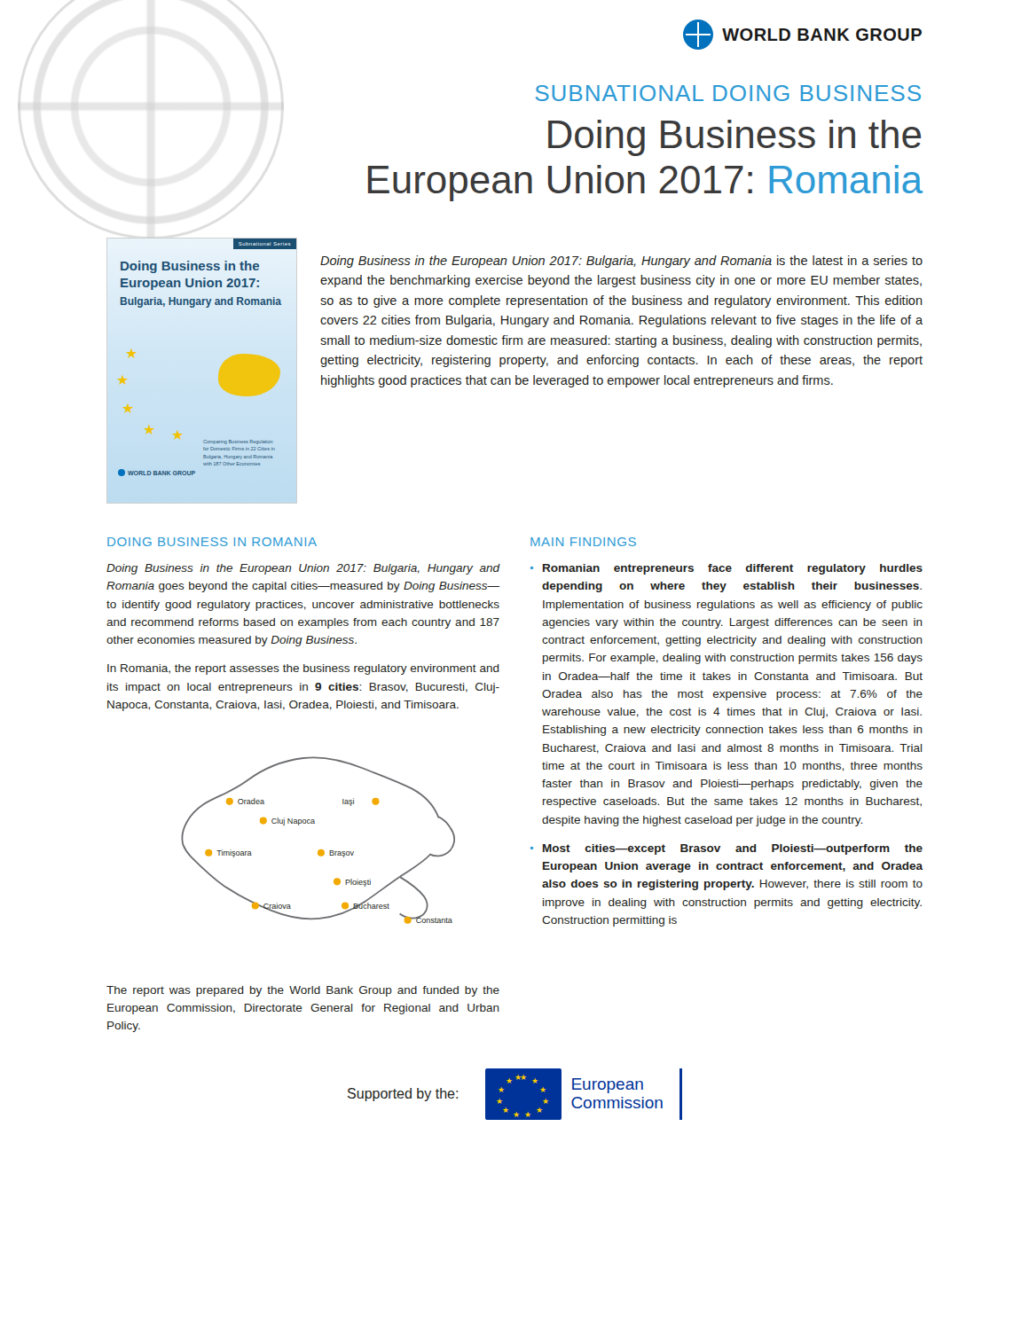WORLD BANK GROUP
SUBNATIONAL DOING BUSINESS
Doing Business in the
European Union 2017: Romania
Subnational Series
Doing Business in the
European Union 2017:
Bulgaria, Hungary and Romania
★★★★★
Comparing Business Regulation
for Domestic Firms in 22 Cities in
Bulgaria, Hungary and Romania
with 187 Other Economies
WORLD BANK GROUP
Doing Business in the European Union 2017: Bulgaria, Hungary and Romania is the latest in a series to expand the benchmarking exercise beyond the largest business city in one or more EU member states, so as to give a more complete representation of the business and regulatory environment. This edition covers 22 cities from Bulgaria, Hungary and Romania. Regulations relevant to five stages in the life of a small to medium-size domestic firm are measured: starting a business, dealing with construction permits, getting electricity, registering property, and enforcing contacts. In each of these areas, the report highlights good practices that can be leveraged to empower local entrepreneurs and firms.
DOING BUSINESS IN ROMANIA
Doing Business in the European Union 2017: Bulgaria, Hungary and Romania goes beyond the capital cities—measured by Doing Business—to identify good regulatory practices, uncover administrative bottlenecks and recommend reforms based on examples from each country and 187 other economies measured by Doing Business.
In Romania, the report assesses the business regulatory environment and its impact on local entrepreneurs in 9 cities: Brasov, Bucuresti, Cluj-Napoca, Constanta, Craiova, Iasi, Oradea, Ploiesti, and Timisoara.
Oradea Iaşi Cluj Napoca Timişoara Braşov Ploieşti Craiova Bucharest Constanta
The report was prepared by the World Bank Group and funded by the European Commission, Directorate General for Regional and Urban Policy.
MAIN FINDINGS
Romanian entrepreneurs face different regulatory hurdles depending on where they establish their businesses. Implementation of business regulations as well as efficiency of public agencies vary within the country. Largest differences can be seen in contract enforcement, getting electricity and dealing with construction permits. For example, dealing with construction permits takes 156 days in Oradea—half the time it takes in Constanta and Timisoara. But Oradea also has the most expensive process: at 7.6% of the warehouse value, the cost is 4 times that in Cluj, Craiova or Iasi. Establishing a new electricity connection takes less than 6 months in Bucharest, Craiova and Iasi and almost 8 months in Timisoara. Trial time at the court in Timisoara is less than 10 months, three months faster than in Brasov and Ploiesti—perhaps predictably, given the respective caseloads. But the same takes 12 months in Bucharest, despite having the highest caseload per judge in the country.
Most cities—except Brasov and Ploiesti—outperform the European Union average in contract enforcement, and Oradea also does so in registering property. However, there is still room to improve in dealing with construction permits and getting electricity. Construction permitting is
Supported by the:
★ ★ ★ ★ ★ ★ ★ ★ ★ ★ ★ ★
EuropeanCommission